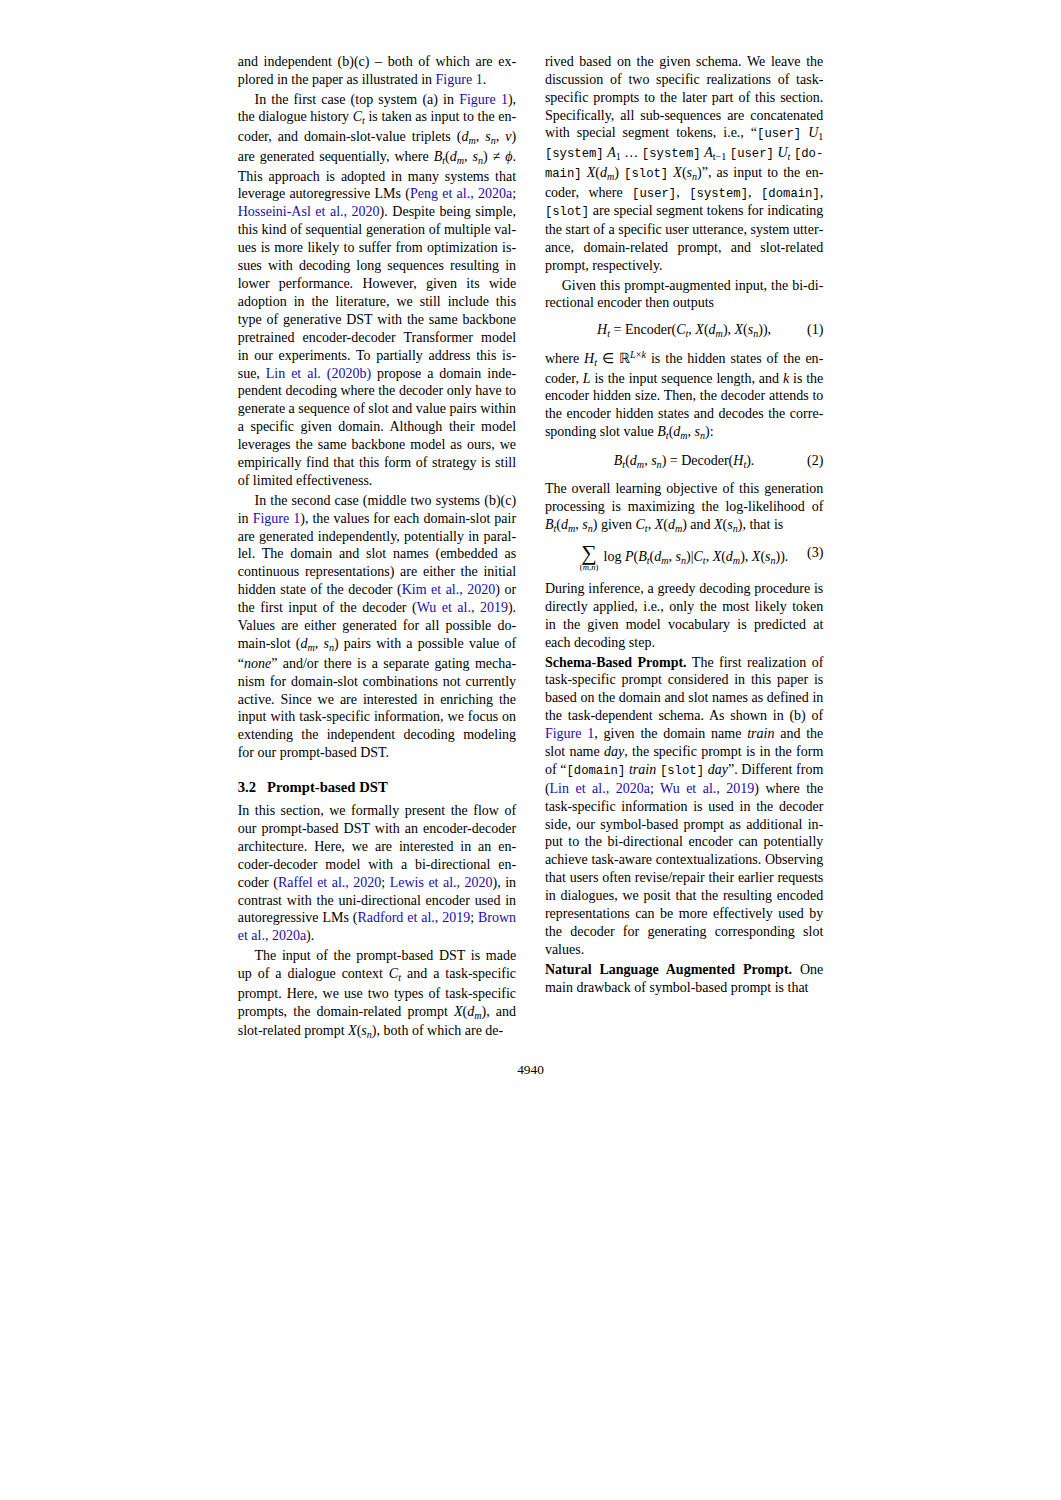and independent (b)(c) – both of which are explored in the paper as illustrated in Figure 1.
In the first case (top system (a) in Figure 1), the dialogue history Ct is taken as input to the encoder, and domain-slot-value triplets (dm, sn, v) are generated sequentially, where Bt(dm, sn) ≠ ϕ. This approach is adopted in many systems that leverage autoregressive LMs (Peng et al., 2020a; Hosseini-Asl et al., 2020). Despite being simple, this kind of sequential generation of multiple values is more likely to suffer from optimization issues with decoding long sequences resulting in lower performance. However, given its wide adoption in the literature, we still include this type of generative DST with the same backbone pretrained encoder-decoder Transformer model in our experiments. To partially address this issue, Lin et al. (2020b) propose a domain independent decoding where the decoder only have to generate a sequence of slot and value pairs within a specific given domain. Although their model leverages the same backbone model as ours, we empirically find that this form of strategy is still of limited effectiveness.
In the second case (middle two systems (b)(c) in Figure 1), the values for each domain-slot pair are generated independently, potentially in parallel. The domain and slot names (embedded as continuous representations) are either the initial hidden state of the decoder (Kim et al., 2020) or the first input of the decoder (Wu et al., 2019). Values are either generated for all possible domain-slot (dm, sn) pairs with a possible value of “none” and/or there is a separate gating mechanism for domain-slot combinations not currently active. Since we are interested in enriching the input with task-specific information, we focus on extending the independent decoding modeling for our prompt-based DST.
3.2 Prompt-based DST
In this section, we formally present the flow of our prompt-based DST with an encoder-decoder architecture. Here, we are interested in an encoder-decoder model with a bi-directional encoder (Raffel et al., 2020; Lewis et al., 2020), in contrast with the uni-directional encoder used in autoregressive LMs (Radford et al., 2019; Brown et al., 2020a).
The input of the prompt-based DST is made up of a dialogue context Ct and a task-specific prompt. Here, we use two types of task-specific prompts, the domain-related prompt X(dm), and slot-related prompt X(sn), both of which are de-
rived based on the given schema. We leave the discussion of two specific realizations of task-specific prompts to the later part of this section. Specifically, all sub-sequences are concatenated with special segment tokens, i.e., “[user] U 1 [system] A 1 … [system] At−1 [user] Ut [domain] X(dm) [slot] X(sn)”, as input to the encoder, where [user], [system], [domain], [slot] are special segment tokens for indicating the start of a specific user utterance, system utterance, domain-related prompt, and slot-related prompt, respectively.
Given this prompt-augmented input, the bi-directional encoder then outputs
Ht = Encoder(Ct, X(dm), X(sn)),
(1)
where Ht ∈ ℝL×k is the hidden states of the encoder, L is the input sequence length, and k is the encoder hidden size. Then, the decoder attends to the encoder hidden states and decodes the corresponding slot value Bt(dm, sn):
Bt(dm, sn) = Decoder(Ht).
(2)
The overall learning objective of this generation processing is maximizing the log-likelihood of Bt(dm, sn) given Ct, X(dm) and X(sn), that is
∑(m,n) log P(Bt(dm, sn)|Ct, X(dm), X(sn)).
(3)
During inference, a greedy decoding procedure is directly applied, i.e., only the most likely token in the given model vocabulary is predicted at each decoding step.
Schema-Based Prompt. The first realization of task-specific prompt considered in this paper is based on the domain and slot names as defined in the task-dependent schema. As shown in (b) of Figure 1, given the domain name train and the slot name day, the specific prompt is in the form of “[domain] train [slot] day”. Different from (Lin et al., 2020a; Wu et al., 2019) where the task-specific information is used in the decoder side, our symbol-based prompt as additional input to the bi-directional encoder can potentially achieve task-aware contextualizations. Observing that users often revise/repair their earlier requests in dialogues, we posit that the resulting encoded representations can be more effectively used by the decoder for generating corresponding slot values.
Natural Language Augmented Prompt. One main drawback of symbol-based prompt is that
4940